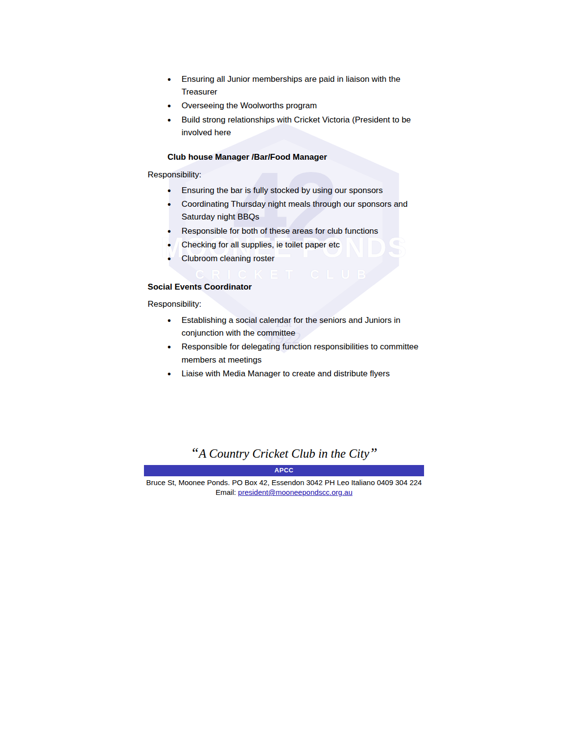42
MOONEE PONDS
CRICKET CLUB
Est
1922
Ensuring all Junior memberships are paid in liaison with the Treasurer
Overseeing the Woolworths program
Build strong relationships with Cricket Victoria (President to be involved here
Club house Manager /Bar/Food Manager
Responsibility:
Ensuring the bar is fully stocked by using our sponsors
Coordinating Thursday night meals through our sponsors and Saturday night BBQs
Responsible for both of these areas for club functions
Checking for all supplies, ie toilet paper etc
Clubroom cleaning roster
Social Events Coordinator
Responsibility:
Establishing a social calendar for the seniors and Juniors in conjunction with the committee
Responsible for delegating function responsibilities to committee members at meetings
Liaise with Media Manager to create and distribute flyers
“A Country Cricket Club in the City”
APCC
Bruce St, Moonee Ponds. PO Box 42, Essendon 3042 PH Leo Italiano 0409 304 224
Email: president@mooneepondscc.org.au